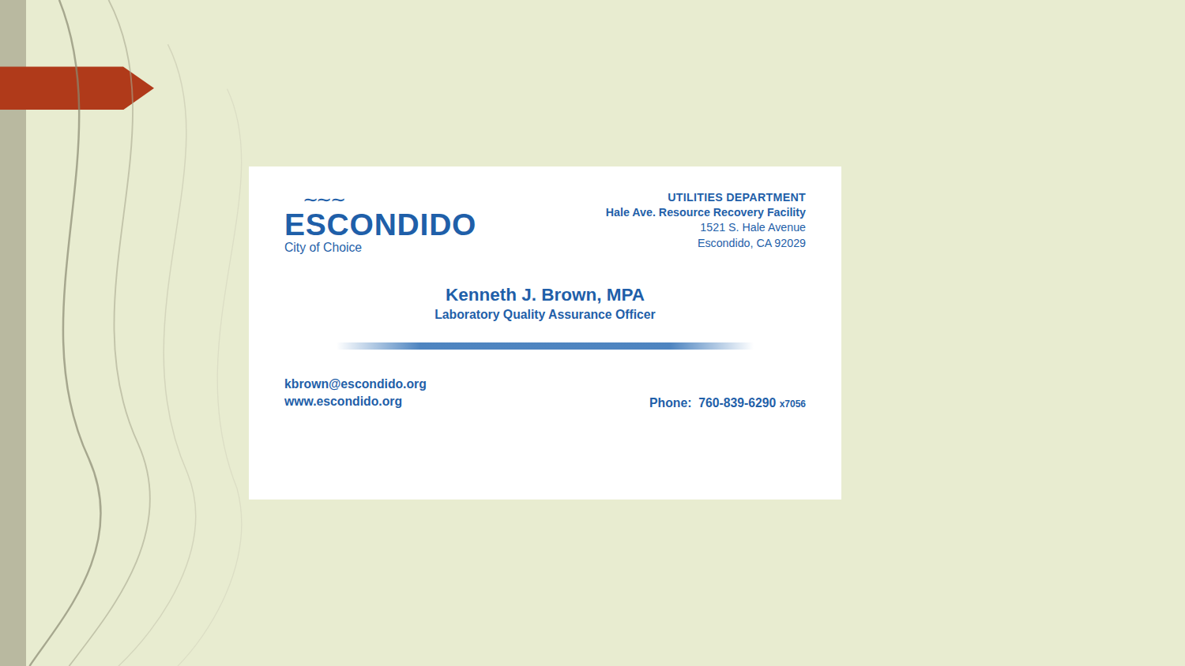∼∼∼ ESCONDIDO City of Choice
UTILITIES DEPARTMENT
Hale Ave. Resource Recovery Facility
1521 S. Hale Avenue
Escondido, CA 92029
Kenneth J. Brown, MPA
Laboratory Quality Assurance Officer
kbrown@escondido.org
www.escondido.org
Phone: 760-839-6290 x7056